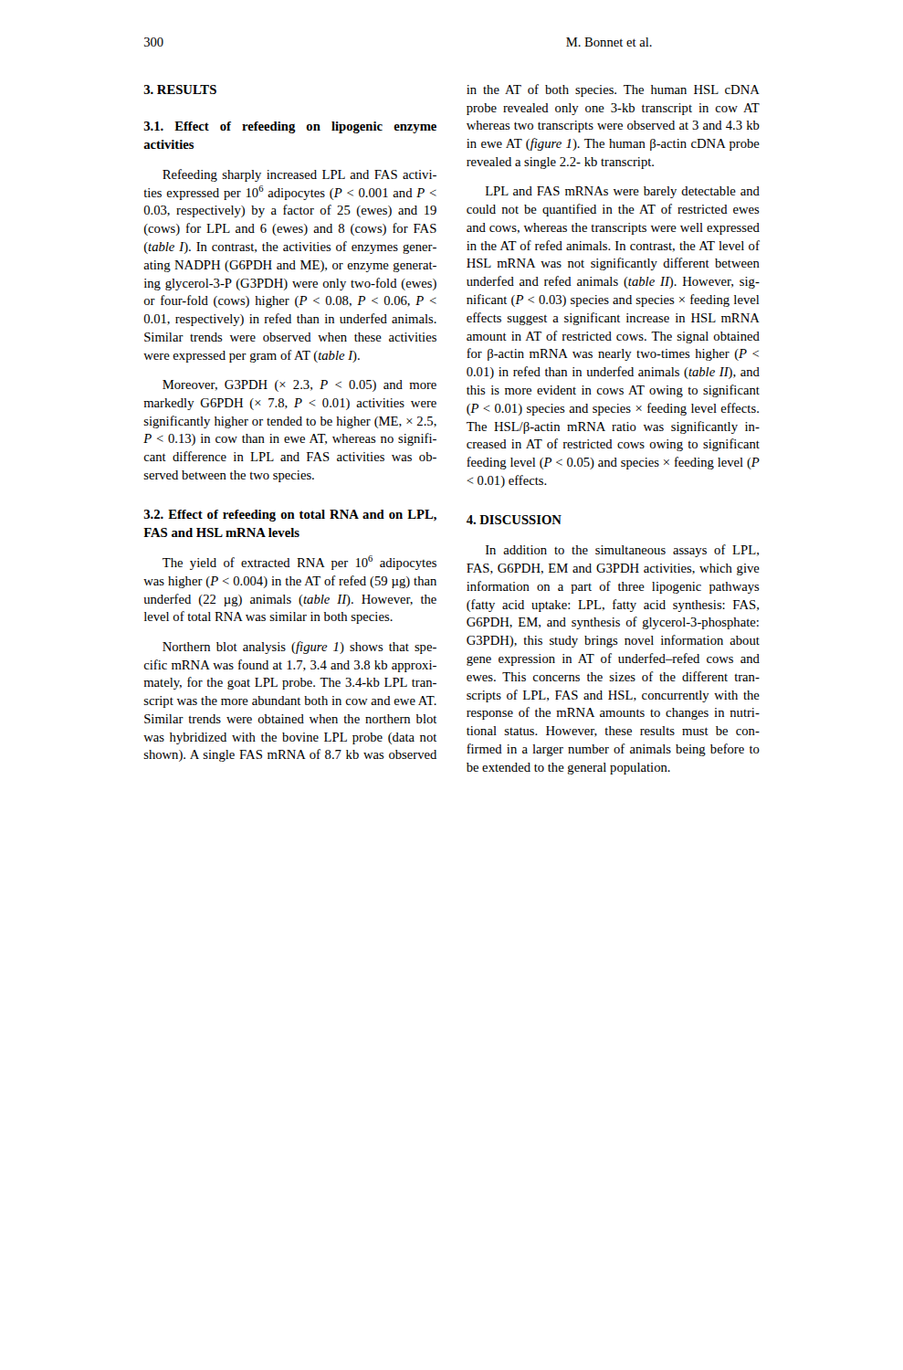300 M. Bonnet et al.
3. RESULTS
3.1. Effect of refeeding on lipogenic enzyme activities
Refeeding sharply increased LPL and FAS activities expressed per 106 adipocytes (P < 0.001 and P < 0.03, respectively) by a factor of 25 (ewes) and 19 (cows) for LPL and 6 (ewes) and 8 (cows) for FAS (table I). In contrast, the activities of enzymes generating NADPH (G6PDH and ME), or enzyme generating glycerol-3-P (G3PDH) were only two-fold (ewes) or four-fold (cows) higher (P < 0.08, P < 0.06, P < 0.01, respectively) in refed than in underfed animals. Similar trends were observed when these activities were expressed per gram of AT (table I).
Moreover, G3PDH (× 2.3, P < 0.05) and more markedly G6PDH (× 7.8, P < 0.01) activities were significantly higher or tended to be higher (ME, × 2.5, P < 0.13) in cow than in ewe AT, whereas no significant difference in LPL and FAS activities was observed between the two species.
3.2. Effect of refeeding on total RNA and on LPL, FAS and HSL mRNA levels
The yield of extracted RNA per 106 adipocytes was higher (P < 0.004) in the AT of refed (59 µg) than underfed (22 µg) animals (table II). However, the level of total RNA was similar in both species.
Northern blot analysis (figure 1) shows that specific mRNA was found at 1.7, 3.4 and 3.8 kb approximately, for the goat LPL probe. The 3.4-kb LPL transcript was the more abundant both in cow and ewe AT. Similar trends were obtained when the northern blot was hybridized with the bovine LPL probe (data not shown). A single FAS mRNA of 8.7 kb was observed in the AT of both species. The human HSL cDNA probe revealed only one 3-kb transcript in cow AT whereas two transcripts were observed at 3 and 4.3 kb in ewe AT (figure 1). The human β-actin cDNA probe revealed a single 2.2- kb transcript.
LPL and FAS mRNAs were barely detectable and could not be quantified in the AT of restricted ewes and cows, whereas the transcripts were well expressed in the AT of refed animals. In contrast, the AT level of HSL mRNA was not significantly different between underfed and refed animals (table II). However, significant (P < 0.03) species and species × feeding level effects suggest a significant increase in HSL mRNA amount in AT of restricted cows. The signal obtained for β-actin mRNA was nearly two-times higher (P < 0.01) in refed than in underfed animals (table II), and this is more evident in cows AT owing to significant (P < 0.01) species and species × feeding level effects. The HSL/β-actin mRNA ratio was significantly increased in AT of restricted cows owing to significant feeding level (P < 0.05) and species × feeding level (P < 0.01) effects.
4. DISCUSSION
In addition to the simultaneous assays of LPL, FAS, G6PDH, EM and G3PDH activities, which give information on a part of three lipogenic pathways (fatty acid uptake: LPL, fatty acid synthesis: FAS, G6PDH, EM, and synthesis of glycerol-3-phosphate: G3PDH), this study brings novel information about gene expression in AT of underfed–refed cows and ewes. This concerns the sizes of the different transcripts of LPL, FAS and HSL, concurrently with the response of the mRNA amounts to changes in nutritional status. However, these results must be confirmed in a larger number of animals being before to be extended to the general population.